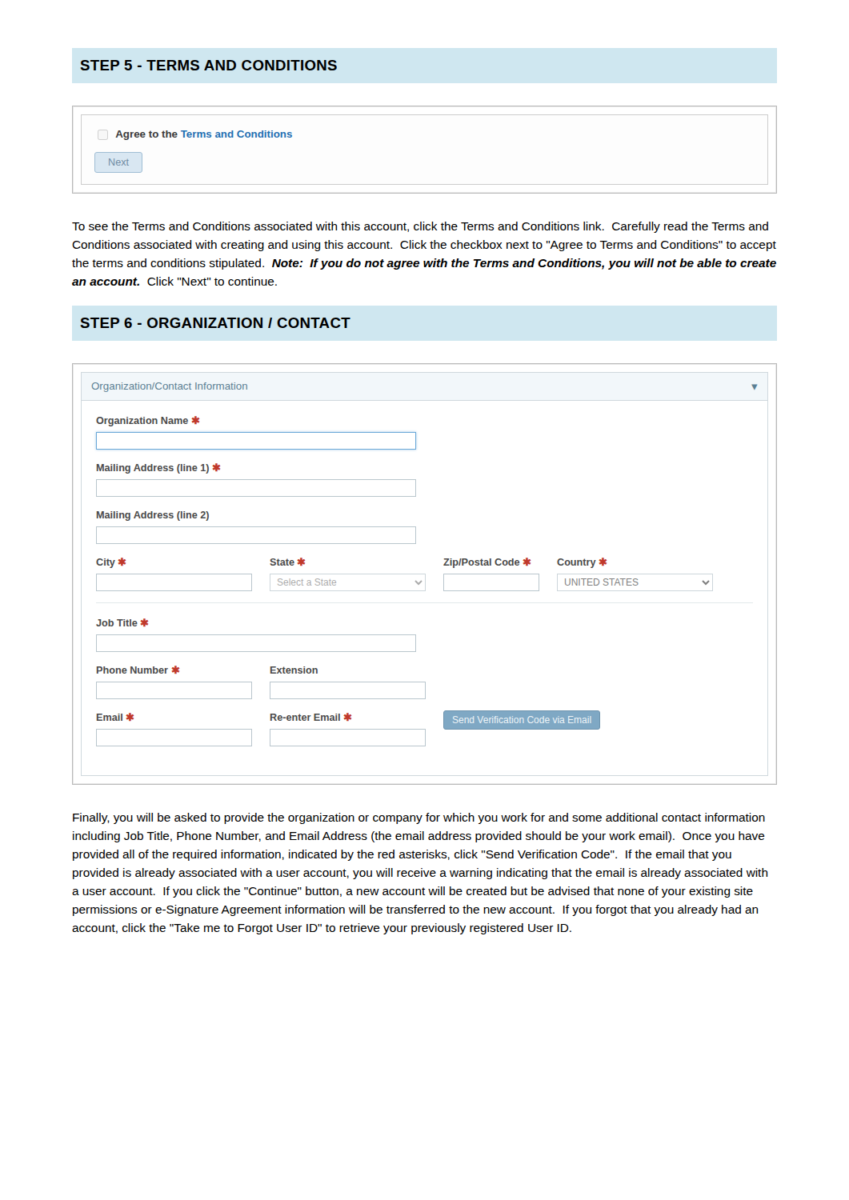STEP 5 - TERMS AND CONDITIONS
Agree to the Terms and Conditions
Next
To see the Terms and Conditions associated with this account, click the Terms and Conditions link. Carefully read the Terms and Conditions associated with creating and using this account. Click the checkbox next to "Agree to Terms and Conditions" to accept the terms and conditions stipulated. Note: If you do not agree with the Terms and Conditions, you will not be able to create an account. Click "Next" to continue.
STEP 6 - ORGANIZATION / CONTACT
Organization/Contact Information ▾
Organization Name ✱
Mailing Address (line 1) ✱
Mailing Address (line 2)
City ✱
State ✱ Select a State
Zip/Postal Code ✱
Country ✱ UNITED STATES
Job Title ✱
Phone Number ✱
Extension
Email ✱
Re-enter Email ✱
Send Verification Code via Email
Finally, you will be asked to provide the organization or company for which you work for and some additional contact information including Job Title, Phone Number, and Email Address (the email address provided should be your work email). Once you have provided all of the required information, indicated by the red asterisks, click "Send Verification Code". If the email that you provided is already associated with a user account, you will receive a warning indicating that the email is already associated with a user account. If you click the "Continue" button, a new account will be created but be advised that none of your existing site permissions or e-Signature Agreement information will be transferred to the new account. If you forgot that you already had an account, click the "Take me to Forgot User ID" to retrieve your previously registered User ID.